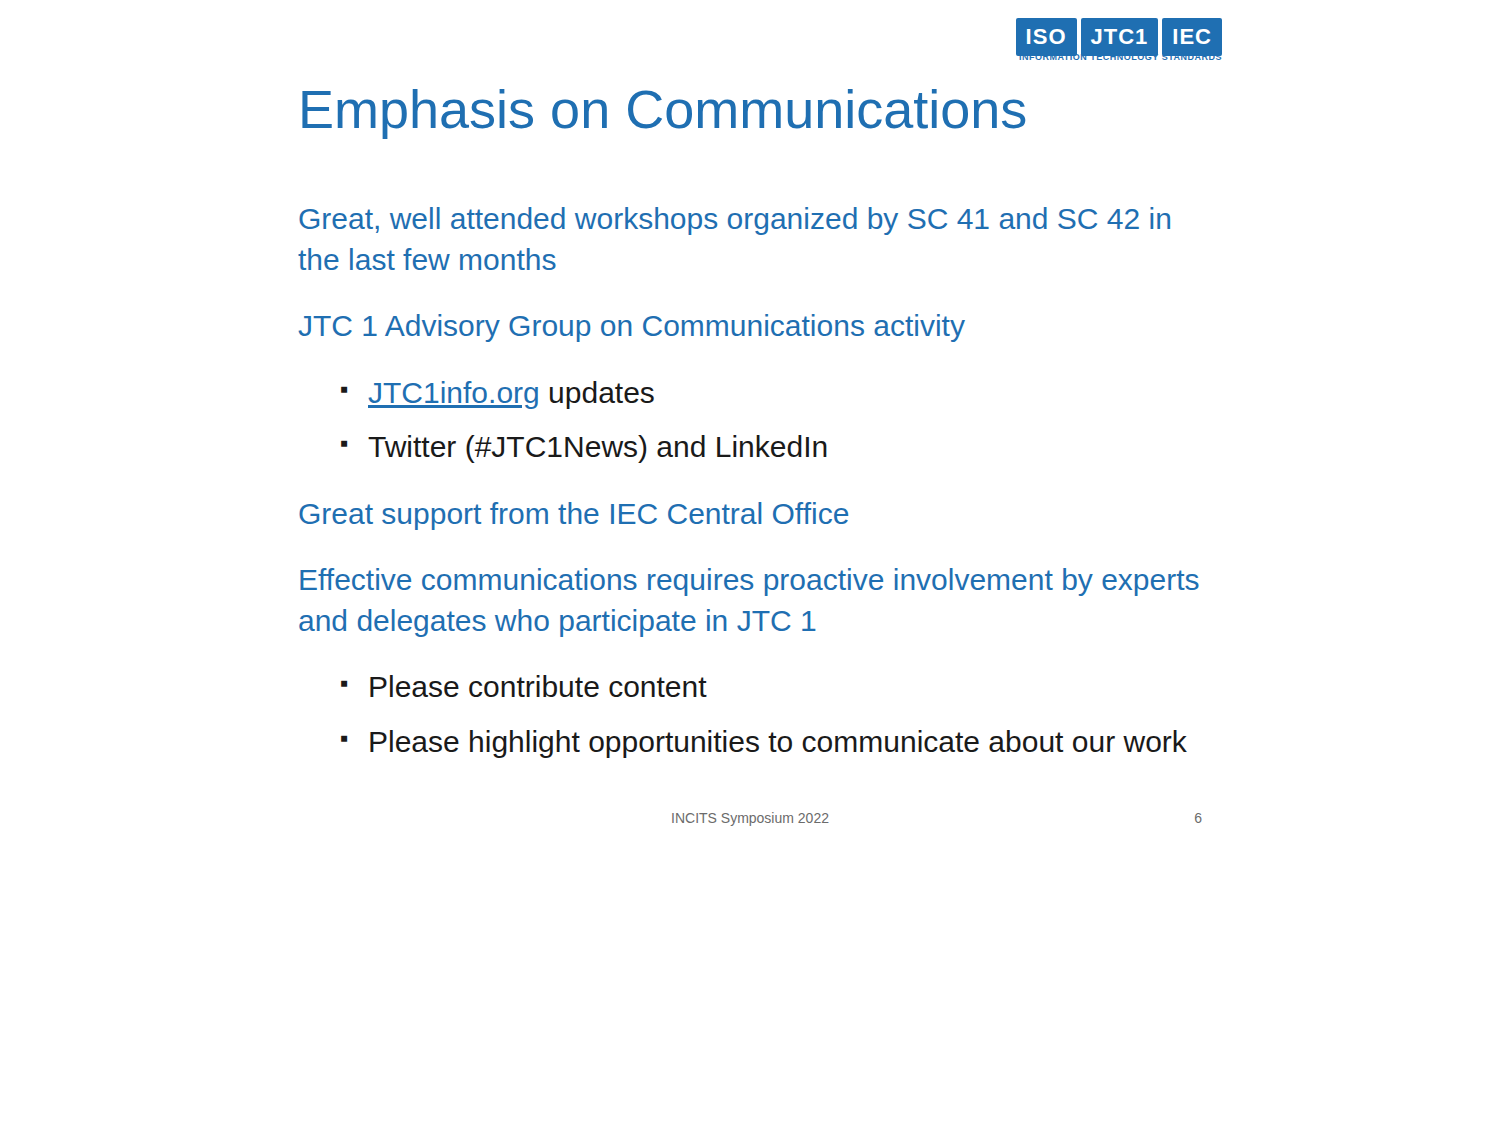INFORMATION TECHNOLOGY STANDARDS
Emphasis on Communications
Great, well attended workshops organized by SC 41 and SC 42 in the last few months
JTC 1 Advisory Group on Communications activity
JTC1info.org updates
Twitter (#JTC1News) and LinkedIn
Great support from the IEC Central Office
Effective communications requires proactive involvement by experts and delegates who participate in JTC 1
Please contribute content
Please highlight opportunities to communicate about our work
INCITS Symposium 2022
6